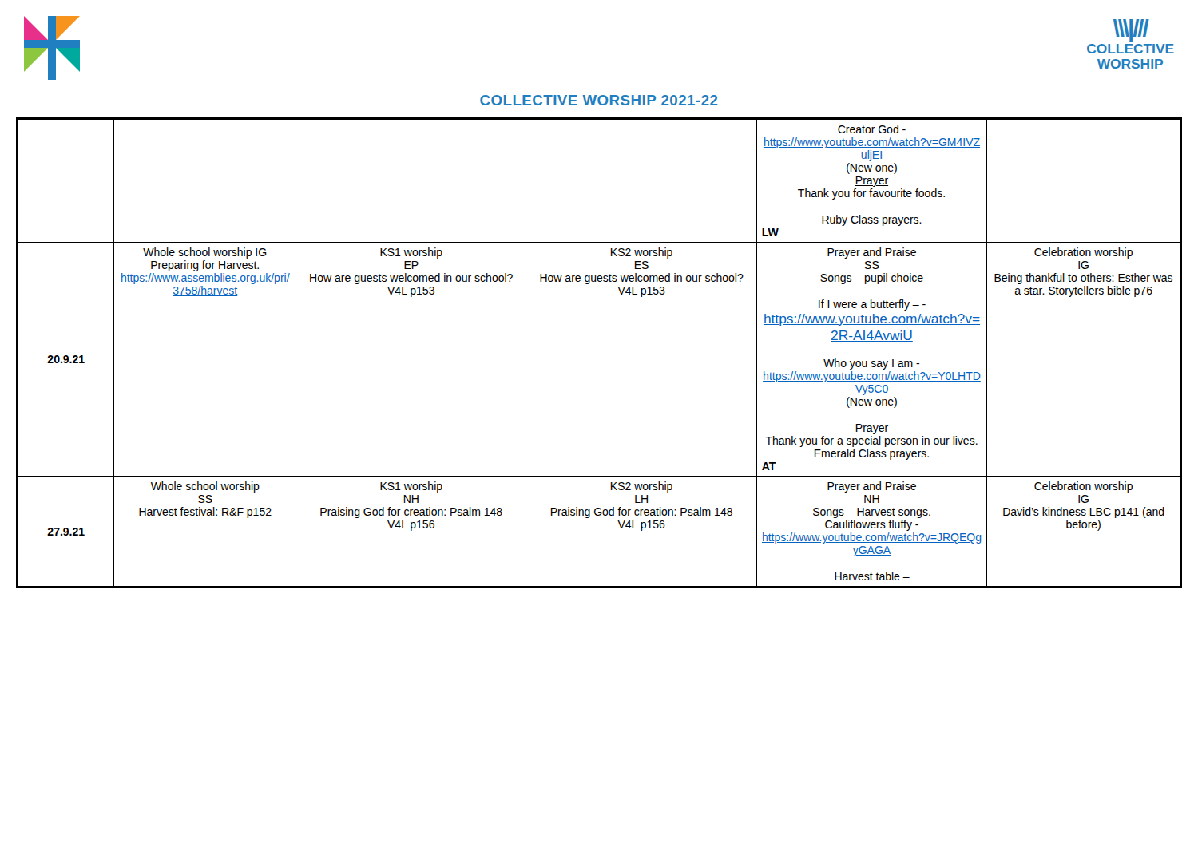\\\|///
COLLECTIVE
WORSHIP
COLLECTIVE WORSHIP 2021-22
| | | | | Creator God - https://www.youtube.com/watch?v=GM4IVZuljEI (New one) Prayer Thank you for favourite foods. Ruby Class prayers. LW | |
| 20.9.21 | Whole school worship IG Preparing for Harvest. https://www.assemblies.org.uk/pri/3758/harvest | KS1 worship EP How are guests welcomed in our school? V4L p153 | KS2 worship ES How are guests welcomed in our school? V4L p153 | Prayer and Praise SS Songs – pupil choice If I were a butterfly – - https://www.youtube.com/watch?v=2R-AI4AvwiU Who you say I am - https://www.youtube.com/watch?v=Y0LHTDVy5C0 (New one) Prayer Thank you for a special person in our lives. Emerald Class prayers. AT | Celebration worship IG Being thankful to others: Esther was a star. Storytellers bible p76 |
| 27.9.21 | Whole school worship SS Harvest festival: R&F p152 | KS1 worship NH Praising God for creation: Psalm 148 V4L p156 | KS2 worship LH Praising God for creation: Psalm 148 V4L p156 | Prayer and Praise NH Songs – Harvest songs. Cauliflowers fluffy - https://www.youtube.com/watch?v=JRQEQgyGAGA Harvest table – | Celebration worship IG David’s kindness LBC p141 (and before) |